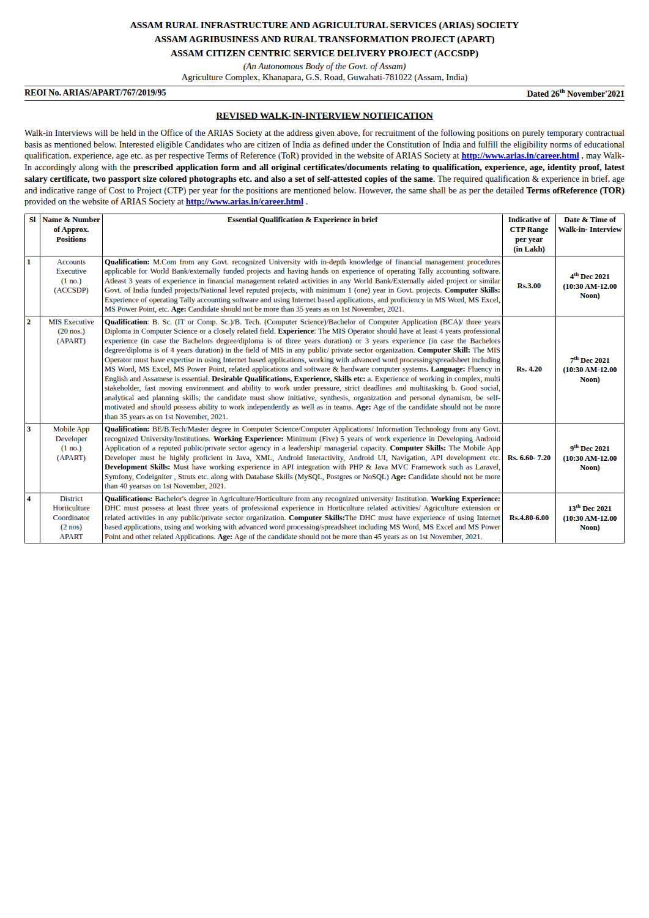ASSAM RURAL INFRASTRUCTURE AND AGRICULTURAL SERVICES (ARIAS) SOCIETY
ASSAM AGRIBUSINESS AND RURAL TRANSFORMATION PROJECT (APART)
ASSAM CITIZEN CENTRIC SERVICE DELIVERY PROJECT (ACCSDP)
(An Autonomous Body of the Govt. of Assam)
Agriculture Complex, Khanapara, G.S. Road, Guwahati-781022 (Assam, India)
REOI No. ARIAS/APART/767/2019/95 Dated 26th November'2021
REVISED WALK-IN-INTERVIEW NOTIFICATION
Walk-in Interviews will be held in the Office of the ARIAS Society at the address given above, for recruitment of the following positions on purely temporary contractual basis as mentioned below. Interested eligible Candidates who are citizen of India as defined under the Constitution of India and fulfill the eligibility norms of educational qualification, experience, age etc. as per respective Terms of Reference (ToR) provided in the website of ARIAS Society at http://www.arias.in/career.html , may Walk-In accordingly along with the prescribed application form and all original certificates/documents relating to qualification, experience, age, identity proof, latest salary certificate, two passport size colored photographs etc. and also a set of self-attested copies of the same. The required qualification & experience in brief, age and indicative range of Cost to Project (CTP) per year for the positions are mentioned below. However, the same shall be as per the detailed Terms ofReference (TOR) provided on the website of ARIAS Society at http://www.arias.in/career.html .
| Sl | Name & Number of Approx. Positions | Essential Qualification & Experience in brief | Indicative of CTP Range per year (in Lakh) | Date & Time of Walk-in- Interview |
| --- | --- | --- | --- | --- |
| 1 | Accounts Executive (1 no.) (ACCSDP) | Qualification: M.Com from any Govt. recognized University with in-depth knowledge of financial management procedures applicable for World Bank/externally funded projects and having hands on experience of operating Tally accounting software. Atleast 3 years of experience in financial management related activities in any World Bank/Externally aided project or similar Govt. of India funded projects/National level reputed projects, with minimum 1 (one) year in Govt. projects. Computer Skills: Experience of operating Tally accounting software and using Internet based applications, and proficiency in MS Word, MS Excel, MS Power Point, etc. Age: Candidate should not be more than 35 years as on 1st November, 2021. | Rs.3.00 | 4 th Dec 2021 (10:30 AM-12.00 Noon) |
| 2 | MIS Executive (20 nos.) (APART) | Qualification : B. Sc. (IT or Comp. Sc.)/B. Tech. (Computer Science)/Bachelor of Computer Application (BCA)/ three years Diploma in Computer Science or a closely related field. Experience : The MIS Operator should have at least 4 years professional experience (in case the Bachelors degree/diploma is of three years duration) or 3 years experience (in case the Bachelors degree/diploma is of 4 years duration) in the field of MIS in any public/ private sector organization. Computer Skill: The MIS Operator must have expertise in using Internet based applications, working with advanced word processing/spreadsheet including MS Word, MS Excel, MS Power Point, related applications and software & hardware computer systems . Language: Fluency in English and Assamese is essential. Desirable Qualifications, Experience, Skills etc: a. Experience of working in complex, multi stakeholder, fast moving environment and ability to work under pressure, strict deadlines and multitasking b. Good social, analytical and planning skills; the candidate must show initiative, synthesis, organization and personal dynamism, be self-motivated and should possess ability to work independently as well as in teams. Age: Age of the candidate should not be more than 35 years as on 1st November, 2021. | Rs. 4.20 | 7 th Dec 2021 (10:30 AM-12.00 Noon) |
| 3 | Mobile App Developer (1 no.) (APART) | Qualification: BE/B.Tech/Master degree in Computer Science/Computer Applications/ Information Technology from any Govt. recognized University/Institutions. Working Experience: Minimum (Five) 5 years of work experience in Developing Android Application of a reputed public/private sector agency in a leadership/ managerial capacity. Computer Skills: The Mobile App Developer must be highly proficient in Java, XML, Android Interactivity, Android UI, Navigation, API development etc. Development Skills: Must have working experience in API integration with PHP & Java MVC Framework such as Laravel, Symfony, Codeigniter , Struts etc. along with Database Skills (MySQL, Postgres or NoSQL) Age: Candidate should not be more than 40 yearsas on 1st November, 2021. | Rs. 6.60- 7.20 | 9 th Dec 2021 (10:30 AM-12.00 Noon) |
| 4 | District Horticulture Coordinator (2 nos) APART | Qualifications: Bachelor's degree in Agriculture/Horticulture from any recognized university/ Institution. Working Experience: DHC must possess at least three years of professional experience in Horticulture related activities/ Agriculture extension or related activities in any public/private sector organization. Computer Skills: The DHC must have experience of using Internet based applications, using and working with advanced word processing/spreadsheet including MS Word, MS Excel and MS Power Point and other related Applications. Age: Age of the candidate should not be more than 45 years as on 1st November, 2021. | Rs.4.80-6.00 | 13 th Dec 2021 (10:30 AM-12.00 Noon) |